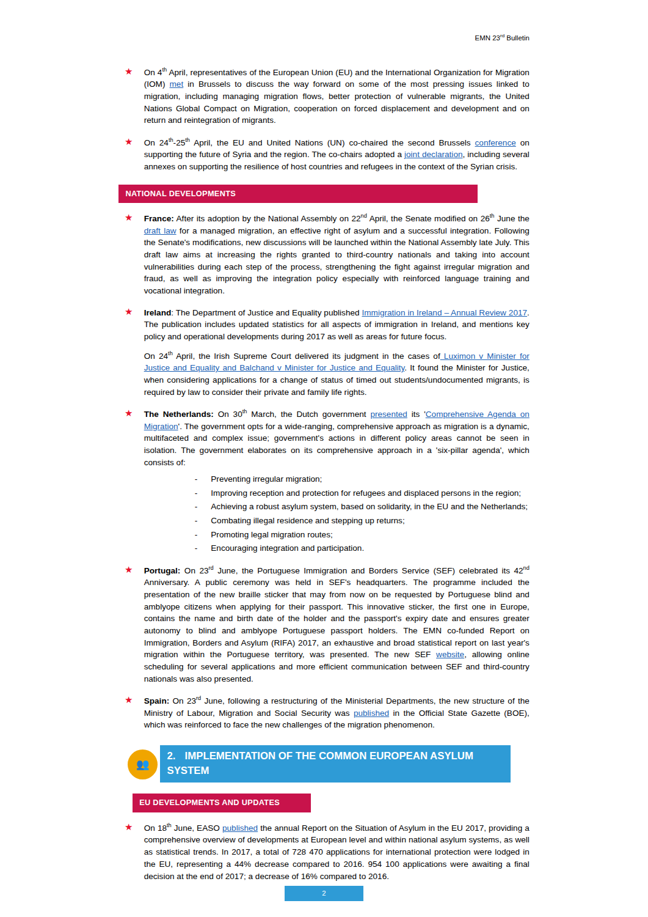EMN 23rd Bulletin
On 4th April, representatives of the European Union (EU) and the International Organization for Migration (IOM) met in Brussels to discuss the way forward on some of the most pressing issues linked to migration, including managing migration flows, better protection of vulnerable migrants, the United Nations Global Compact on Migration, cooperation on forced displacement and development and on return and reintegration of migrants.
On 24th-25th April, the EU and United Nations (UN) co-chaired the second Brussels conference on supporting the future of Syria and the region. The co-chairs adopted a joint declaration, including several annexes on supporting the resilience of host countries and refugees in the context of the Syrian crisis.
NATIONAL DEVELOPMENTS
France: After its adoption by the National Assembly on 22nd April, the Senate modified on 26th June the draft law for a managed migration, an effective right of asylum and a successful integration. Following the Senate's modifications, new discussions will be launched within the National Assembly late July. This draft law aims at increasing the rights granted to third-country nationals and taking into account vulnerabilities during each step of the process, strengthening the fight against irregular migration and fraud, as well as improving the integration policy especially with reinforced language training and vocational integration.
Ireland: The Department of Justice and Equality published Immigration in Ireland – Annual Review 2017. The publication includes updated statistics for all aspects of immigration in Ireland, and mentions key policy and operational developments during 2017 as well as areas for future focus.
On 24th April, the Irish Supreme Court delivered its judgment in the cases of Luximon v Minister for Justice and Equality and Balchand v Minister for Justice and Equality. It found the Minister for Justice, when considering applications for a change of status of timed out students/undocumented migrants, is required by law to consider their private and family life rights.
The Netherlands: On 30th March, the Dutch government presented its 'Comprehensive Agenda on Migration'. The government opts for a wide-ranging, comprehensive approach as migration is a dynamic, multifaceted and complex issue; government's actions in different policy areas cannot be seen in isolation. The government elaborates on its comprehensive approach in a 'six-pillar agenda', which consists of:
Preventing irregular migration;
Improving reception and protection for refugees and displaced persons in the region;
Achieving a robust asylum system, based on solidarity, in the EU and the Netherlands;
Combating illegal residence and stepping up returns;
Promoting legal migration routes;
Encouraging integration and participation.
Portugal: On 23rd June, the Portuguese Immigration and Borders Service (SEF) celebrated its 42nd Anniversary. A public ceremony was held in SEF's headquarters. The programme included the presentation of the new braille sticker that may from now on be requested by Portuguese blind and amblyope citizens when applying for their passport. This innovative sticker, the first one in Europe, contains the name and birth date of the holder and the passport's expiry date and ensures greater autonomy to blind and amblyope Portuguese passport holders. The EMN co-funded Report on Immigration, Borders and Asylum (RIFA) 2017, an exhaustive and broad statistical report on last year's migration within the Portuguese territory, was presented. The new SEF website, allowing online scheduling for several applications and more efficient communication between SEF and third-country nationals was also presented.
Spain: On 23rd June, following a restructuring of the Ministerial Departments, the new structure of the Ministry of Labour, Migration and Social Security was published in the Official State Gazette (BOE), which was reinforced to face the new challenges of the migration phenomenon.
👥
2. IMPLEMENTATION OF THE COMMON EUROPEAN ASYLUM SYSTEM
EU DEVELOPMENTS AND UPDATES
On 18th June, EASO published the annual Report on the Situation of Asylum in the EU 2017, providing a comprehensive overview of developments at European level and within national asylum systems, as well as statistical trends. In 2017, a total of 728 470 applications for international protection were lodged in the EU, representing a 44% decrease compared to 2016. 954 100 applications were awaiting a final decision at the end of 2017; a decrease of 16% compared to 2016.
2